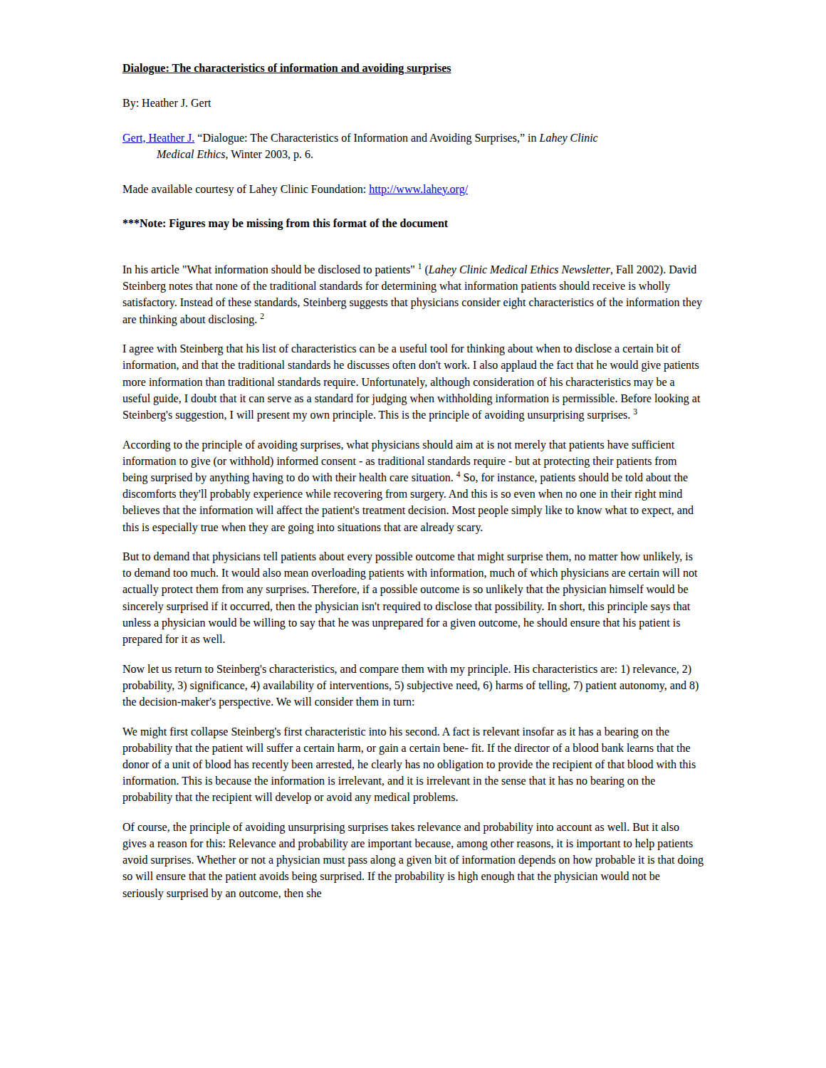Dialogue: The characteristics of information and avoiding surprises
By: Heather J. Gert
Gert, Heather J. “Dialogue: The Characteristics of Information and Avoiding Surprises,” in Lahey Clinic Medical Ethics, Winter 2003, p. 6.
Made available courtesy of Lahey Clinic Foundation: http://www.lahey.org/
***Note: Figures may be missing from this format of the document
In his article "What information should be disclosed to patients" 1 (Lahey Clinic Medical Ethics Newsletter, Fall 2002). David Steinberg notes that none of the traditional standards for determining what information patients should receive is wholly satisfactory. Instead of these standards, Steinberg suggests that physicians consider eight characteristics of the information they are thinking about disclosing. 2
I agree with Steinberg that his list of characteristics can be a useful tool for thinking about when to disclose a certain bit of information, and that the traditional standards he discusses often don't work. I also applaud the fact that he would give patients more information than traditional standards require. Unfortunately, although consideration of his characteristics may be a useful guide, I doubt that it can serve as a standard for judging when withholding information is permissible. Before looking at Steinberg's suggestion, I will present my own principle. This is the principle of avoiding unsurprising surprises. 3
According to the principle of avoiding surprises, what physicians should aim at is not merely that patients have sufficient information to give (or withhold) informed consent - as traditional standards require - but at protecting their patients from being surprised by anything having to do with their health care situation. 4 So, for instance, patients should be told about the discomforts they'll probably experience while recovering from surgery. And this is so even when no one in their right mind believes that the information will affect the patient's treatment decision. Most people simply like to know what to expect, and this is especially true when they are going into situations that are already scary.
But to demand that physicians tell patients about every possible outcome that might surprise them, no matter how unlikely, is to demand too much. It would also mean overloading patients with information, much of which physicians are certain will not actually protect them from any surprises. Therefore, if a possible outcome is so unlikely that the physician himself would be sincerely surprised if it occurred, then the physician isn't required to disclose that possibility. In short, this principle says that unless a physician would be willing to say that he was unprepared for a given outcome, he should ensure that his patient is prepared for it as well.
Now let us return to Steinberg's characteristics, and compare them with my principle. His characteristics are: 1) relevance, 2) probability, 3) significance, 4) availability of interventions, 5) subjective need, 6) harms of telling, 7) patient autonomy, and 8) the decision-maker's perspective. We will consider them in turn:
We might first collapse Steinberg's first characteristic into his second. A fact is relevant insofar as it has a bearing on the probability that the patient will suffer a certain harm, or gain a certain bene- fit. If the director of a blood bank learns that the donor of a unit of blood has recently been arrested, he clearly has no obligation to provide the recipient of that blood with this information. This is because the information is irrelevant, and it is irrelevant in the sense that it has no bearing on the probability that the recipient will develop or avoid any medical problems.
Of course, the principle of avoiding unsurprising surprises takes relevance and probability into account as well. But it also gives a reason for this: Relevance and probability are important because, among other reasons, it is important to help patients avoid surprises. Whether or not a physician must pass along a given bit of information depends on how probable it is that doing so will ensure that the patient avoids being surprised. If the probability is high enough that the physician would not be seriously surprised by an outcome, then she